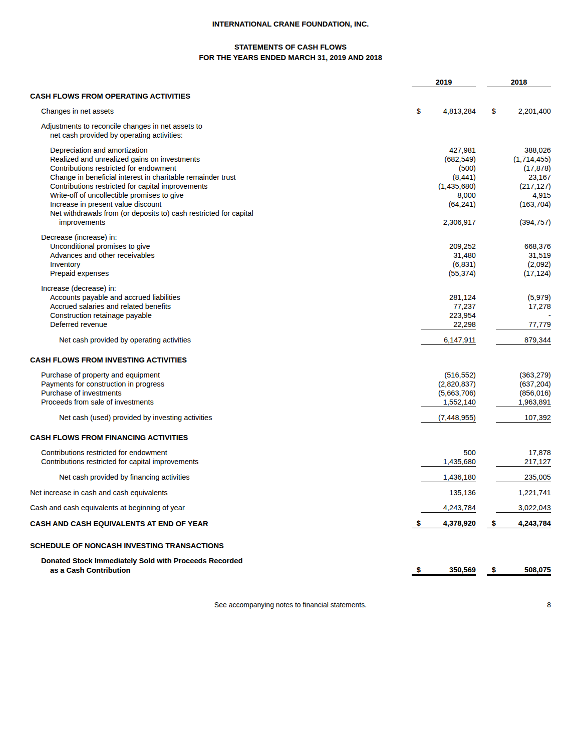INTERNATIONAL CRANE FOUNDATION, INC.
STATEMENTS OF CASH FLOWS
FOR THE YEARS ENDED MARCH 31, 2019 AND 2018
| | | 2019 | | 2018 |
| CASH FLOWS FROM OPERATING ACTIVITIES | | | | | | |
| Changes in net assets | | $ | 4,813,284 | | $ | 2,201,400 |
| Adjustments to reconcile changes in net assets to | | | | | | |
| net cash provided by operating activities: | | | | | | |
| Depreciation and amortization | | | 427,981 | | | 388,026 |
| Realized and unrealized gains on investments | | | (682,549) | | | (1,714,455) |
| Contributions restricted for endowment | | | (500) | | | (17,878) |
| Change in beneficial interest in charitable remainder trust | | | (8,441) | | | 23,167 |
| Contributions restricted for capital improvements | | | (1,435,680) | | | (217,127) |
| Write-off of uncollectible promises to give | | | 8,000 | | | 4,915 |
| Increase in present value discount | | | (64,241) | | | (163,704) |
| Net withdrawals from (or deposits to) cash restricted for capital | | | | | | |
| improvements | | | 2,306,917 | | | (394,757) |
| Decrease (increase) in: | | | | | | |
| Unconditional promises to give | | | 209,252 | | | 668,376 |
| Advances and other receivables | | | 31,480 | | | 31,519 |
| Inventory | | | (6,831) | | | (2,092) |
| Prepaid expenses | | | (55,374) | | | (17,124) |
| Increase (decrease) in: | | | | | | |
| Accounts payable and accrued liabilities | | | 281,124 | | | (5,979) |
| Accrued salaries and related benefits | | | 77,237 | | | 17,278 |
| Construction retainage payable | | | 223,954 | | | - |
| Deferred revenue | | | 22,298 | | | 77,779 |
| Net cash provided by operating activities | | | 6,147,911 | | | 879,344 |
| CASH FLOWS FROM INVESTING ACTIVITIES | | | | | | |
| Purchase of property and equipment | | | (516,552) | | | (363,279) |
| Payments for construction in progress | | | (2,820,837) | | | (637,204) |
| Purchase of investments | | | (5,663,706) | | | (856,016) |
| Proceeds from sale of investments | | | 1,552,140 | | | 1,963,891 |
| Net cash (used) provided by investing activities | | | (7,448,955) | | | 107,392 |
| CASH FLOWS FROM FINANCING ACTIVITIES | | | | | | |
| Contributions restricted for endowment | | | 500 | | | 17,878 |
| Contributions restricted for capital improvements | | | 1,435,680 | | | 217,127 |
| Net cash provided by financing activities | | | 1,436,180 | | | 235,005 |
| Net increase in cash and cash equivalents | | | 135,136 | | | 1,221,741 |
| Cash and cash equivalents at beginning of year | | | 4,243,784 | | | 3,022,043 |
| CASH AND CASH EQUIVALENTS AT END OF YEAR | | $ | 4,378,920 | | $ | 4,243,784 |
| SCHEDULE OF NONCASH INVESTING TRANSACTIONS | | | | | | |
| Donated Stock Immediately Sold with Proceeds Recorded | | | | | | |
| as a Cash Contribution | | $ | 350,569 | | $ | 508,075 |
See accompanying notes to financial statements. 8